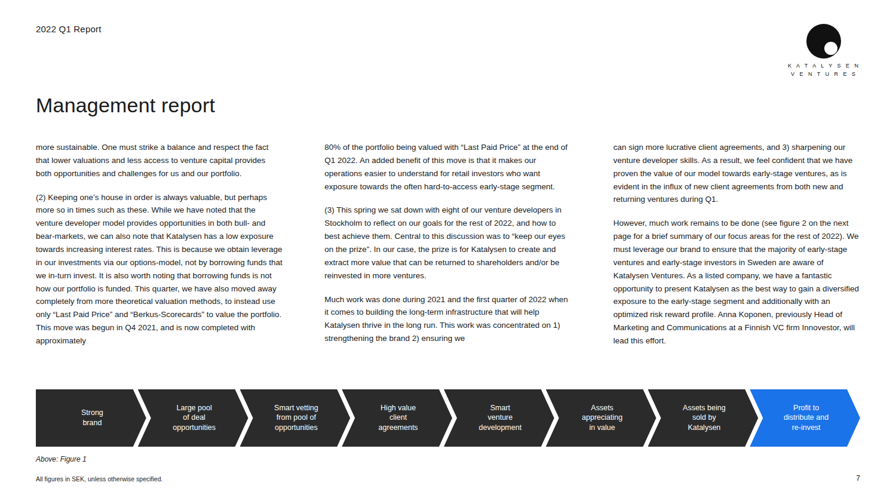2022 Q1 Report
K A T A L Y S E N
V E N T U R E S
Management report
more sustainable. One must strike a balance and respect the fact that lower valuations and less access to venture capital provides both opportunities and challenges for us and our portfolio.
(2) Keeping one’s house in order is always valuable, but perhaps more so in times such as these. While we have noted that the venture developer model provides opportunities in both bull- and bear-markets, we can also note that Katalysen has a low exposure towards increasing interest rates. This is because we obtain leverage in our investments via our options-model, not by borrowing funds that we in-turn invest. It is also worth noting that borrowing funds is not how our portfolio is funded. This quarter, we have also moved away completely from more theoretical valuation methods, to instead use only “Last Paid Price” and “Berkus-Scorecards” to value the portfolio. This move was begun in Q4 2021, and is now completed with approximately
80% of the portfolio being valued with “Last Paid Price” at the end of Q1 2022. An added benefit of this move is that it makes our operations easier to understand for retail investors who want exposure towards the often hard-to-access early-stage segment.
(3) This spring we sat down with eight of our venture developers in Stockholm to reflect on our goals for the rest of 2022, and how to best achieve them. Central to this discussion was to “keep our eyes on the prize”. In our case, the prize is for Katalysen to create and extract more value that can be returned to shareholders and/or be reinvested in more ventures.
Much work was done during 2021 and the first quarter of 2022 when it comes to building the long-term infrastructure that will help Katalysen thrive in the long run. This work was concentrated on 1) strengthening the brand 2) ensuring we
can sign more lucrative client agreements, and 3) sharpening our venture developer skills. As a result, we feel confident that we have proven the value of our model towards early-stage ventures, as is evident in the influx of new client agreements from both new and returning ventures during Q1.
However, much work remains to be done (see figure 2 on the next page for a brief summary of our focus areas for the rest of 2022). We must leverage our brand to ensure that the majority of early-stage ventures and early-stage investors in Sweden are aware of Katalysen Ventures. As a listed company, we have a fantastic opportunity to present Katalysen as the best way to gain a diversified exposure to the early-stage segment and additionally with an optimized risk reward profile. Anna Koponen, previously Head of Marketing and Communications at a Finnish VC firm Innovestor, will lead this effort.
Strong
brand
Large pool
of deal
opportunities
Smart vetting
from pool of
opportunities
High value
client
agreements
Smart
venture
development
Assets
appreciating
in value
Assets being
sold by
Katalysen
Profit to
distribute and
re-invest
Above: Figure 1
All figures in SEK, unless otherwise specified.
7